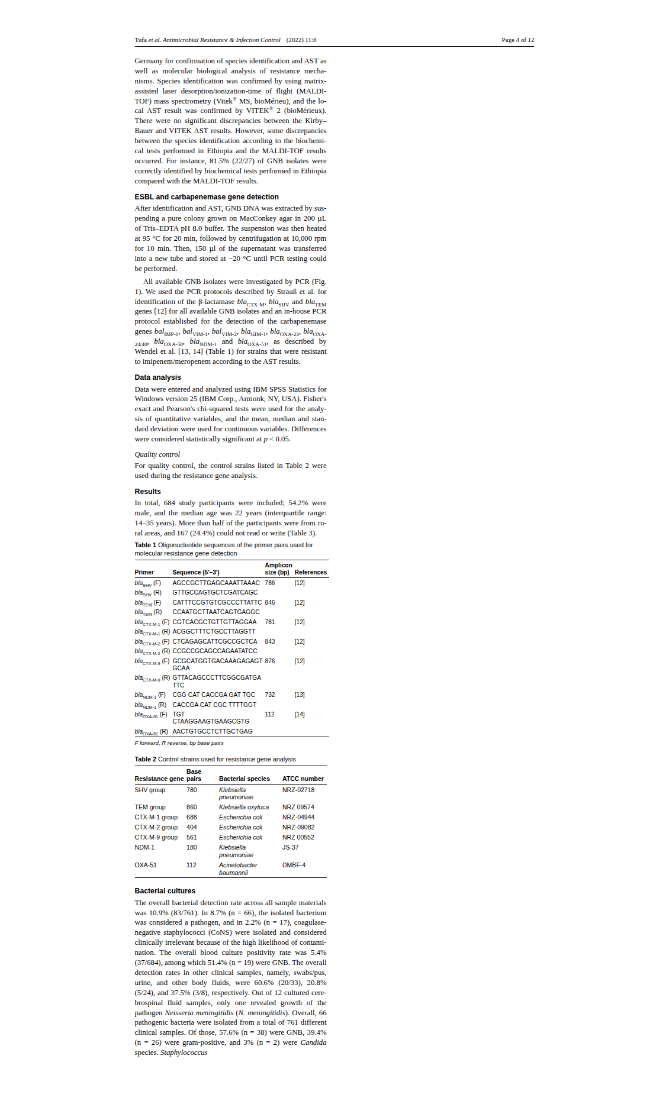Tufa et al. Antimicrobial Resistance & Infection Control(2022) 11:8
Page 4 of 12
Germany for confirmation of species identification and AST as well as molecular biological analysis of resistance mechanisms. Species identification was confirmed by using matrix-assisted laser desorption/ionization-time of flight (MALDI-TOF) mass spectrometry (Vitek® MS, bioMérieu), and the local AST result was confirmed by VITEK® 2 (bioMérieux). There were no significant discrepancies between the Kirby–Bauer and VITEK AST results. However, some discrepancies between the species identification according to the biochemical tests performed in Ethiopia and the MALDI-TOF results occurred. For instance, 81.5% (22/27) of GNB isolates were correctly identified by biochemical tests performed in Ethiopia compared with the MALDI-TOF results.
ESBL and carbapenemase gene detection
After identification and AST, GNB DNA was extracted by suspending a pure colony grown on MacConkey agar in 200 µL of Tris–EDTA pH 8.0 buffer. The suspension was then heated at 95 °C for 20 min, followed by centrifugation at 10,000 rpm for 10 min. Then, 150 µl of the supernatant was transferred into a new tube and stored at −20 °C until PCR testing could be performed.
All available GNB isolates were investigated by PCR (Fig. 1). We used the PCR protocols described by Strauß et al. for identification of the β-lactamase blaCTX-M, blaSHV and blaTEM genes [12] for all available GNB isolates and an in-house PCR protocol established for the detection of the carbapenemase genes balIMP-1, balVIM-1, balVIM-2, blaGIM-1, blaOXA-23, blaOXA-24/40, blaOXA-58, blaNDM-1 and blaOXA-51, as described by Wendel et al. [13, 14] (Table 1) for strains that were resistant to imipenem/meropenem according to the AST results.
Data analysis
Data were entered and analyzed using IBM SPSS Statistics for Windows version 25 (IBM Corp., Armonk, NY, USA). Fisher's exact and Pearson's chi-squared tests were used for the analysis of quantitative variables, and the mean, median and standard deviation were used for continuous variables. Differences were considered statistically significant at p < 0.05.
Quality control
For quality control, the control strains listed in Table 2 were used during the resistance gene analysis.
Results
In total, 684 study participants were included; 54.2% were male, and the median age was 22 years (interquartile range: 14–35 years). More than half of the participants were from rural areas, and 167 (24.4%) could not read or write (Table 3).
Table 1 Oligonucleotide sequences of the primer pairs used for molecular resistance gene detection
| Primer | Sequence (5′–3′) | Amplicon size (bp) | References |
| --- | --- | --- | --- |
| bla SHV (F) | AGCCGCTTGAGCAAATTAAAC | 786 | [12] |
| bla SHV (R) | GTTGCCAGTGCTCGATCAGC | | |
| bla TEM (F) | CATTTCCGTGTCGCCCTTATTC | 846 | [12] |
| bla TEM (R) | CCAATGCTTAATCAGTGAGGC | | |
| bla CTX-M-1 (F) | CGTCACGCTGTTGTTAGGAA | 781 | [12] |
| bla CTX-M-1 (R) | ACGGCTTTCTGCCTTAGGTT | | |
| bla CTX-M-2 (F) | CTCAGAGCATTCGCCGCTCA | 843 | [12] |
| bla CTX-M-2 (R) | CCGCCGCAGCCAGAATATCC | | |
| bla CTX-M-9 (F) | GCGCATGGTGACAAAGAGAGT GCAA | 876 | [12] |
| bla CTX-M-9 (R) | GTTACAGCCCTTCGGCGATGA TTC | | |
| bla NDM-1 (F) | CGG CAT CACCGA GAT TGC | 732 | [13] |
| bla NDM-1 (R) | CACCGA CAT CGC TTTTGGT | | |
| bla OXA-51 (F) | TGT CTAAGGAAGTGAAGCGTG | 112 | [14] |
| bla OXA-51 (R) | AACTGTGCCTCTTGCTGAG | | |
F forward, R reverse, bp base pairs
Table 2 Control strains used for resistance gene analysis
| Resistance gene | Base pairs | Bacterial species | ATCC number |
| --- | --- | --- | --- |
| SHV group | 780 | Klebsiella pneumoniae | NRZ-02718 |
| TEM group | 860 | Klebsiella oxytoca | NRZ 09574 |
| CTX-M-1 group | 688 | Escherichia coli | NRZ-04944 |
| CTX-M-2 group | 404 | Escherichia coli | NRZ-09082 |
| CTX-M-9 group | 561 | Escherichia coli | NRZ 00552 |
| NDM-1 | 180 | Klebsiella pneumoniae | JS-37 |
| OXA-51 | 112 | Acinetobacter baumannii | DMBF-4 |
Bacterial cultures
The overall bacterial detection rate across all sample materials was 10.9% (83/761). In 8.7% (n = 66), the isolated bacterium was considered a pathogen, and in 2.2% (n = 17), coagulase-negative staphylococci (CoNS) were isolated and considered clinically irrelevant because of the high likelihood of contamination. The overall blood culture positivity rate was 5.4% (37/684), among which 51.4% (n = 19) were GNB. The overall detection rates in other clinical samples, namely, swabs/pus, urine, and other body fluids, were 60.6% (20/33), 20.8% (5/24), and 37.5% (3/8), respectively. Out of 12 cultured cerebrospinal fluid samples, only one revealed growth of the pathogen Neisseria meningitidis (N. meningitidis). Overall, 66 pathogenic bacteria were isolated from a total of 761 different clinical samples. Of those, 57.6% (n = 38) were GNB, 39.4% (n = 26) were gram-positive, and 3% (n = 2) were Candida species. Staphylococcus